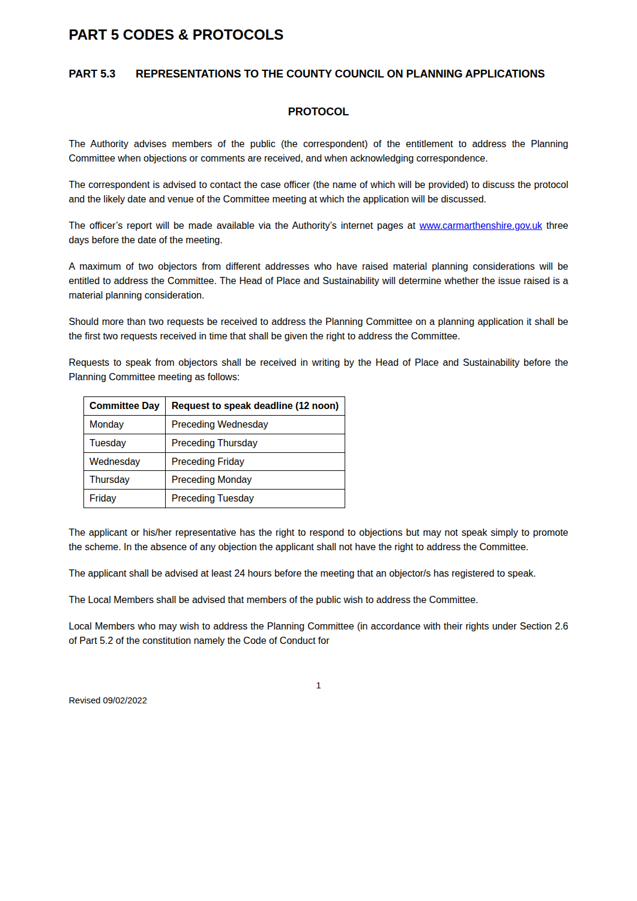PART 5 CODES & PROTOCOLS
PART 5.3 REPRESENTATIONS TO THE COUNTY COUNCIL ON PLANNING APPLICATIONS
PROTOCOL
The Authority advises members of the public (the correspondent) of the entitlement to address the Planning Committee when objections or comments are received, and when acknowledging correspondence.
The correspondent is advised to contact the case officer (the name of which will be provided) to discuss the protocol and the likely date and venue of the Committee meeting at which the application will be discussed.
The officer’s report will be made available via the Authority’s internet pages at www.carmarthenshire.gov.uk three days before the date of the meeting.
A maximum of two objectors from different addresses who have raised material planning considerations will be entitled to address the Committee. The Head of Place and Sustainability will determine whether the issue raised is a material planning consideration.
Should more than two requests be received to address the Planning Committee on a planning application it shall be the first two requests received in time that shall be given the right to address the Committee.
Requests to speak from objectors shall be received in writing by the Head of Place and Sustainability before the Planning Committee meeting as follows:
| Committee Day | Request to speak deadline (12 noon) |
| --- | --- |
| Monday | Preceding Wednesday |
| Tuesday | Preceding Thursday |
| Wednesday | Preceding Friday |
| Thursday | Preceding Monday |
| Friday | Preceding Tuesday |
The applicant or his/her representative has the right to respond to objections but may not speak simply to promote the scheme. In the absence of any objection the applicant shall not have the right to address the Committee.
The applicant shall be advised at least 24 hours before the meeting that an objector/s has registered to speak.
The Local Members shall be advised that members of the public wish to address the Committee.
Local Members who may wish to address the Planning Committee (in accordance with their rights under Section 2.6 of Part 5.2 of the constitution namely the Code of Conduct for
1
Revised 09/02/2022